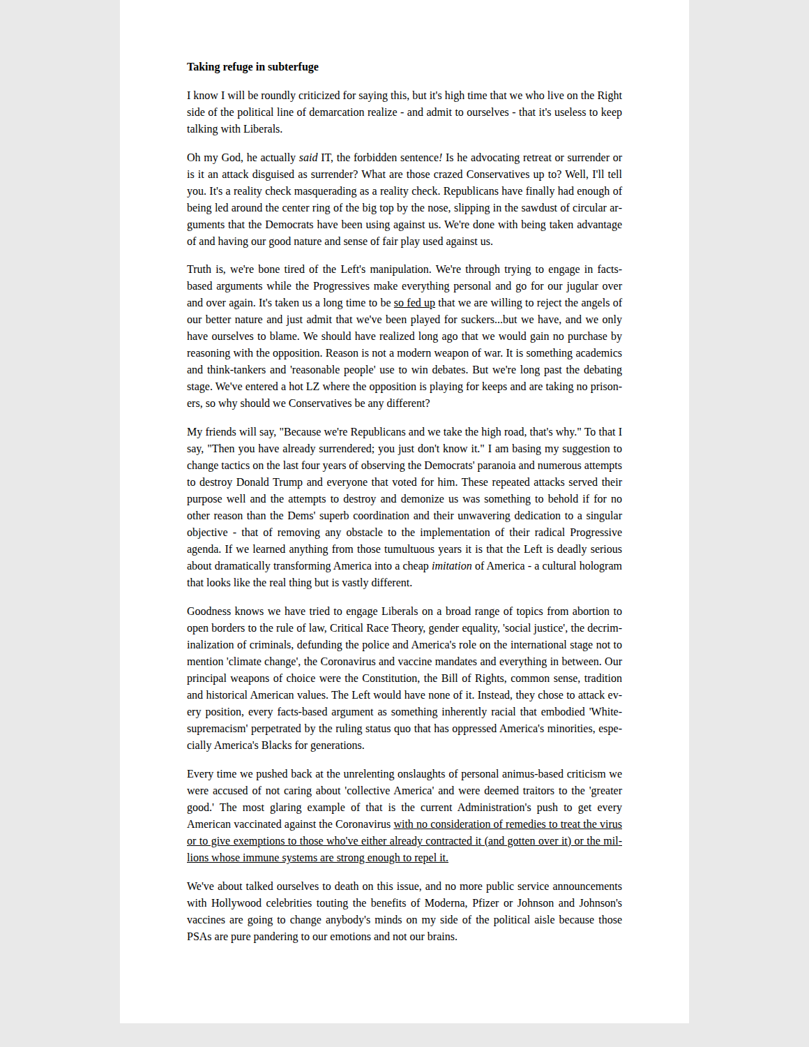Taking refuge in subterfuge
I know I will be roundly criticized for saying this, but it's high time that we who live on the Right side of the political line of demarcation realize - and admit to ourselves - that it's useless to keep talking with Liberals.
Oh my God, he actually said IT, the forbidden sentence! Is he advocating retreat or surrender or is it an attack disguised as surrender? What are those crazed Conservatives up to? Well, I'll tell you. It's a reality check masquerading as a reality check. Republicans have finally had enough of being led around the center ring of the big top by the nose, slipping in the sawdust of circular arguments that the Democrats have been using against us. We're done with being taken advantage of and having our good nature and sense of fair play used against us.
Truth is, we're bone tired of the Left's manipulation. We're through trying to engage in facts-based arguments while the Progressives make everything personal and go for our jugular over and over again. It's taken us a long time to be so fed up that we are willing to reject the angels of our better nature and just admit that we've been played for suckers...but we have, and we only have ourselves to blame. We should have realized long ago that we would gain no purchase by reasoning with the opposition. Reason is not a modern weapon of war. It is something academics and think-tankers and 'reasonable people' use to win debates. But we're long past the debating stage. We've entered a hot LZ where the opposition is playing for keeps and are taking no prisoners, so why should we Conservatives be any different?
My friends will say, "Because we're Republicans and we take the high road, that's why." To that I say, "Then you have already surrendered; you just don't know it." I am basing my suggestion to change tactics on the last four years of observing the Democrats' paranoia and numerous attempts to destroy Donald Trump and everyone that voted for him. These repeated attacks served their purpose well and the attempts to destroy and demonize us was something to behold if for no other reason than the Dems' superb coordination and their unwavering dedication to a singular objective - that of removing any obstacle to the implementation of their radical Progressive agenda. If we learned anything from those tumultuous years it is that the Left is deadly serious about dramatically transforming America into a cheap imitation of America - a cultural hologram that looks like the real thing but is vastly different.
Goodness knows we have tried to engage Liberals on a broad range of topics from abortion to open borders to the rule of law, Critical Race Theory, gender equality, 'social justice', the decriminalization of criminals, defunding the police and America's role on the international stage not to mention 'climate change', the Coronavirus and vaccine mandates and everything in between. Our principal weapons of choice were the Constitution, the Bill of Rights, common sense, tradition and historical American values. The Left would have none of it. Instead, they chose to attack every position, every facts-based argument as something inherently racial that embodied 'White-supremacism' perpetrated by the ruling status quo that has oppressed America's minorities, especially America's Blacks for generations.
Every time we pushed back at the unrelenting onslaughts of personal animus-based criticism we were accused of not caring about 'collective America' and were deemed traitors to the 'greater good.' The most glaring example of that is the current Administration's push to get every American vaccinated against the Coronavirus with no consideration of remedies to treat the virus or to give exemptions to those who've either already contracted it (and gotten over it) or the millions whose immune systems are strong enough to repel it.
We've about talked ourselves to death on this issue, and no more public service announcements with Hollywood celebrities touting the benefits of Moderna, Pfizer or Johnson and Johnson's vaccines are going to change anybody's minds on my side of the political aisle because those PSAs are pure pandering to our emotions and not our brains.